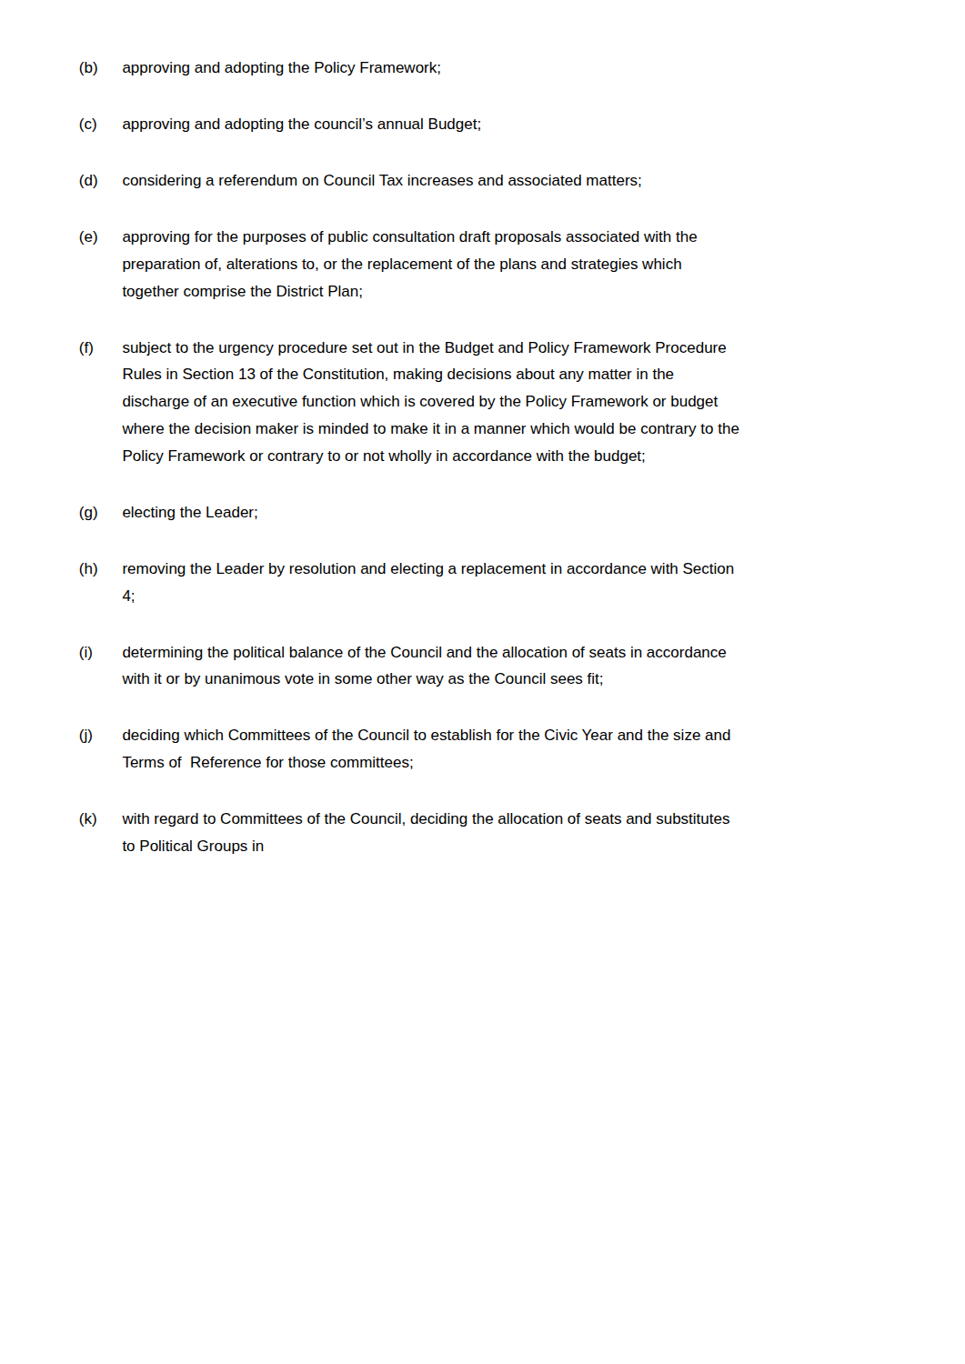(b) approving and adopting the Policy Framework;
(c) approving and adopting the council’s annual Budget;
(d) considering a referendum on Council Tax increases and associated matters;
(e) approving for the purposes of public consultation draft proposals associated with the preparation of, alterations to, or the replacement of the plans and strategies which together comprise the District Plan;
(f) subject to the urgency procedure set out in the Budget and Policy Framework Procedure Rules in Section 13 of the Constitution, making decisions about any matter in the discharge of an executive function which is covered by the Policy Framework or budget where the decision maker is minded to make it in a manner which would be contrary to the Policy Framework or contrary to or not wholly in accordance with the budget;
(g) electing the Leader;
(h) removing the Leader by resolution and electing a replacement in accordance with Section 4;
(i) determining the political balance of the Council and the allocation of seats in accordance with it or by unanimous vote in some other way as the Council sees fit;
(j) deciding which Committees of the Council to establish for the Civic Year and the size and Terms of Reference for those committees;
(k) with regard to Committees of the Council, deciding the allocation of seats and substitutes to Political Groups in